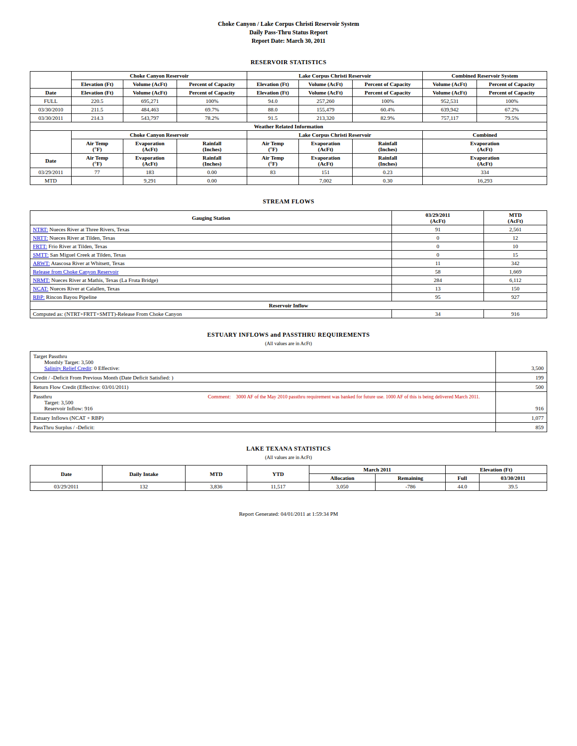Choke Canyon / Lake Corpus Christi Reservoir System
Daily Pass-Thru Status Report
Report Date: March 30, 2011
RESERVOIR STATISTICS
| | Choke Canyon Reservoir | Lake Corpus Christi Reservoir | Combined Reservoir System |
| --- | --- | --- | --- |
| Elevation (Ft) | Volume (AcFt) | Percent of Capacity | Elevation (Ft) | Volume (AcFt) | Percent of Capacity | Volume (AcFt) | Percent of Capacity |
| Date | Elevation (Ft) | Volume (AcFt) | Percent of Capacity | Elevation (Ft) | Volume (AcFt) | Percent of Capacity | Volume (AcFt) | Percent of Capacity |
| FULL | 220.5 | 695,271 | 100% | 94.0 | 257,260 | 100% | 952,531 | 100% |
| 03/30/2010 | 211.5 | 484,463 | 69.7% | 88.0 | 155,479 | 60.4% | 639,942 | 67.2% |
| 03/30/2011 | 214.3 | 543,797 | 78.2% | 91.5 | 213,320 | 82.9% | 757,117 | 79.5% |
| Weather Related Information |
| | Choke Canyon Reservoir | Lake Corpus Christi Reservoir | Combined |
| Air Temp (°F) | Evaporation (AcFt) | Rainfall (Inches) | Air Temp (°F) | Evaporation (AcFt) | Rainfall (Inches) | Evaporation (AcFt) |
| Date | Air Temp (°F) | Evaporation (AcFt) | Rainfall (Inches) | Air Temp (°F) | Evaporation (AcFt) | Rainfall (Inches) | Evaporation (AcFt) |
| 03/29/2011 | 77 | 183 | 0.00 | 83 | 151 | 0.23 | 334 |
| MTD | | 9,291 | 0.00 | | 7,002 | 0.30 | 16,293 |
STREAM FLOWS
| Gauging Station | 03/29/2011 (AcFt) | MTD (AcFt) |
| --- | --- | --- |
| NTRT: Nueces River at Three Rivers, Texas | 91 | 2,561 |
| NRTT: Nueces River at Tilden, Texas | 0 | 12 |
| FRTT: Frio River at Tilden, Texas | 0 | 10 |
| SMTT: San Miguel Creek at Tilden, Texas | 0 | 15 |
| ARWT: Atascosa River at Whitsett, Texas | 11 | 342 |
| Release from Choke Canyon Reservoir | 58 | 1,669 |
| NRMT: Nueces River at Mathis, Texas (La Fruta Bridge) | 284 | 6,112 |
| NCAT: Nueces River at Calallen, Texas | 13 | 150 |
| RBP: Rincon Bayou Pipeline | 95 | 927 |
| Reservoir Inflow |
| Computed as: (NTRT+FRTT+SMTT)-Release From Choke Canyon | 34 | 916 |
ESTUARY INFLOWS and PASSTHRU REQUIREMENTS
(All values are in AcFt)
| Target Passthru Monthly Target: 3,500 Salinity Relief Credit : 0 Effective: | 3,500 |
| Credit / -Deficit From Previous Month (Date Deficit Satisfied: ) | 199 |
| Return Flow Credit (Effective: 03/01/2011) | 500 |
| / Passthru Target: 3,500 Reservoir Inflow: 916 / Comment: 3000 AF of the May 2010 passthru requirement was banked for future use. 1000 AF of this is being delivered March 2011. / | 916 |
| Estuary Inflows (NCAT + RBP) | 1,077 |
| PassThru Surplus / -Deficit: | 859 |
LAKE TEXANA STATISTICS
(All values are in AcFt)
| Date | Daily Intake | MTD | YTD | March 2011 | Elevation (Ft) |
| --- | --- | --- | --- | --- | --- |
| Allocation | Remaining | Full | 03/30/2011 |
| 03/29/2011 | 132 | 3,836 | 11,517 | 3,050 | -786 | 44.0 | 39.5 |
Report Generated: 04/01/2011 at 1:59:34 PM